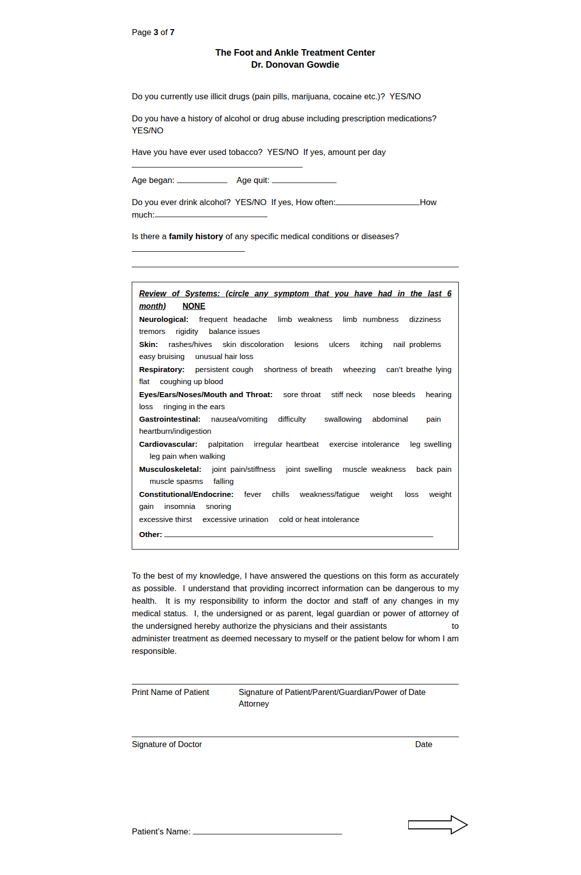Page 3 of 7
The Foot and Ankle Treatment Center
Dr. Donovan Gowdie
Do you currently use illicit drugs (pain pills, marijuana, cocaine etc.)? YES/NO
Do you have a history of alcohol or drug abuse including prescription medications? YES/NO
Have you have ever used tobacco? YES/NO If yes, amount per day
Age began: Age quit:
Do you ever drink alcohol? YES/NO If yes, How often: How much:
Is there a family history of any specific medical conditions or diseases?
Review of Systems: (circle any symptom that you have had in the last 6 month)NONE
Neurological: frequent headache limb weakness limb numbness dizziness tremors rigidity balance issues
Skin: rashes/hives skin discoloration lesions ulcers itching nail problems easy bruising unusual hair loss
Respiratory: persistent cough shortness of breath wheezing can’t breathe lying flat coughing up blood
Eyes/Ears/Noses/Mouth and Throat: sore throat stiff neck nose bleeds hearing loss ringing in the ears
Gastrointestinal: nausea/vomiting difficulty swallowing abdominal pain heartburn/indigestion
Cardiovascular: palpitation irregular heartbeat exercise intolerance leg swelling leg pain when walking
Musculoskeletal: joint pain/stiffness joint swelling muscle weakness back pain muscle spasms falling
Constitutional/Endocrine: fever chills weakness/fatigue weight loss weight gain insomnia snoring
excessive thirst excessive urination cold or heat intolerance
Other:
To the best of my knowledge, I have answered the questions on this form as accurately as possible. I understand that providing incorrect information can be dangerous to my health. It is my responsibility to inform the doctor and staff of any changes in my medical status. I, the undersigned or as parent, legal guardian or power of attorney of the undersigned hereby authorize the physicians and their assistants to administer treatment as deemed necessary to myself or the patient below for whom I am responsible.
Print Name of Patient
Signature of Patient/Parent/Guardian/Power of Attorney
Date
Signature of Doctor
Date
Patient’s Name: